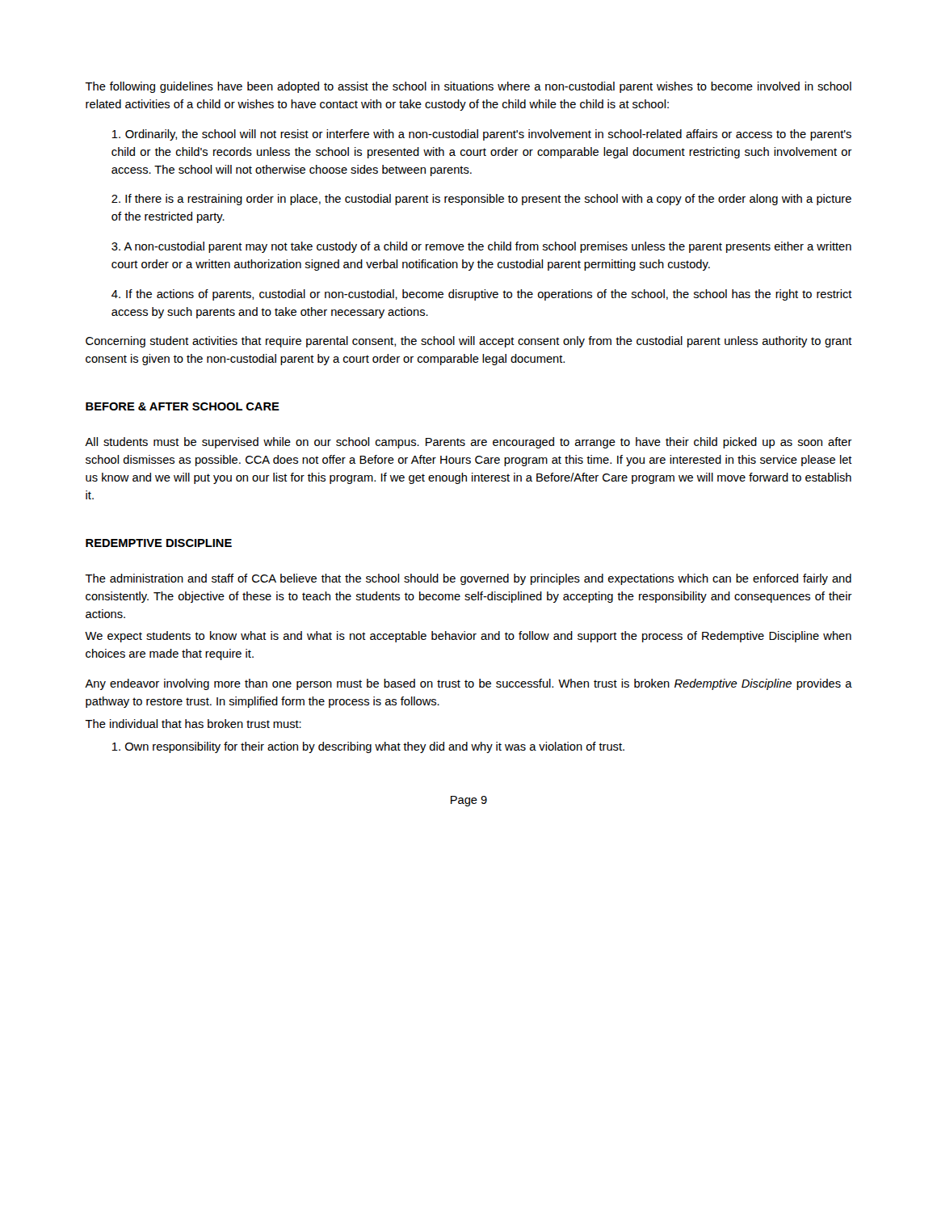The following guidelines have been adopted to assist the school in situations where a non-custodial parent wishes to become involved in school related activities of a child or wishes to have contact with or take custody of the child while the child is at school:
1. Ordinarily, the school will not resist or interfere with a non-custodial parent's involvement in school-related affairs or access to the parent's child or the child's records unless the school is presented with a court order or comparable legal document restricting such involvement or access. The school will not otherwise choose sides between parents.
2. If there is a restraining order in place, the custodial parent is responsible to present the school with a copy of the order along with a picture of the restricted party.
3. A non-custodial parent may not take custody of a child or remove the child from school premises unless the parent presents either a written court order or a written authorization signed and verbal notification by the custodial parent permitting such custody.
4. If the actions of parents, custodial or non-custodial, become disruptive to the operations of the school, the school has the right to restrict access by such parents and to take other necessary actions.
Concerning student activities that require parental consent, the school will accept consent only from the custodial parent unless authority to grant consent is given to the non-custodial parent by a court order or comparable legal document.
BEFORE & AFTER SCHOOL CARE
All students must be supervised while on our school campus. Parents are encouraged to arrange to have their child picked up as soon after school dismisses as possible. CCA does not offer a Before or After Hours Care program at this time. If you are interested in this service please let us know and we will put you on our list for this program. If we get enough interest in a Before/After Care program we will move forward to establish it.
REDEMPTIVE DISCIPLINE
The administration and staff of CCA believe that the school should be governed by principles and expectations which can be enforced fairly and consistently. The objective of these is to teach the students to become self-disciplined by accepting the responsibility and consequences of their actions.
We expect students to know what is and what is not acceptable behavior and to follow and support the process of Redemptive Discipline when choices are made that require it.
Any endeavor involving more than one person must be based on trust to be successful. When trust is broken Redemptive Discipline provides a pathway to restore trust. In simplified form the process is as follows.
The individual that has broken trust must:
1. Own responsibility for their action by describing what they did and why it was a violation of trust.
Page 9